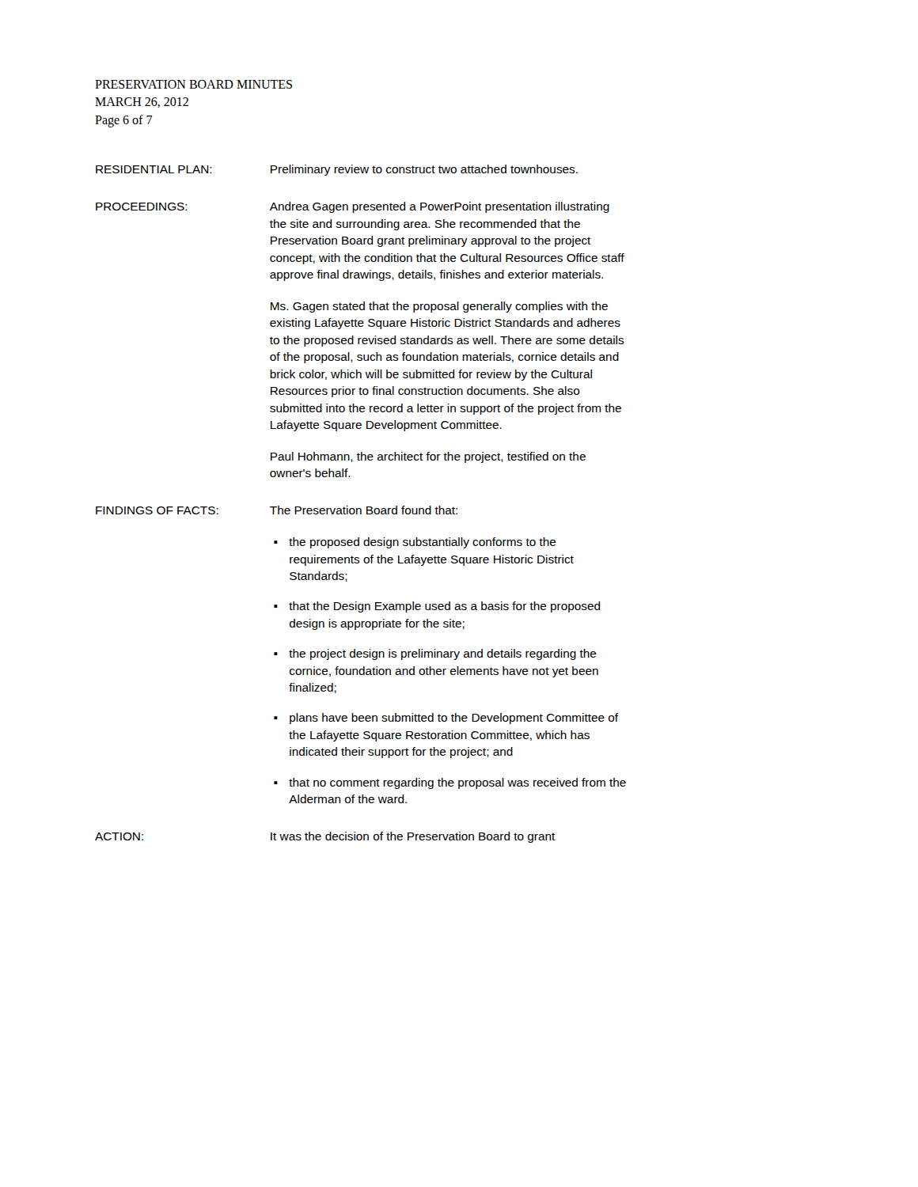PRESERVATION BOARD MINUTES
MARCH 26, 2012
Page 6 of 7
RESIDENTIAL PLAN:
Preliminary review to construct two attached townhouses.
PROCEEDINGS:
Andrea Gagen presented a PowerPoint presentation illustrating the site and surrounding area. She recommended that the Preservation Board grant preliminary approval to the project concept, with the condition that the Cultural Resources Office staff approve final drawings, details, finishes and exterior materials.
Ms. Gagen stated that the proposal generally complies with the existing Lafayette Square Historic District Standards and adheres to the proposed revised standards as well. There are some details of the proposal, such as foundation materials, cornice details and brick color, which will be submitted for review by the Cultural Resources prior to final construction documents. She also submitted into the record a letter in support of the project from the Lafayette Square Development Committee.
Paul Hohmann, the architect for the project, testified on the owner's behalf.
FINDINGS OF FACTS:
The Preservation Board found that:
the proposed design substantially conforms to the requirements of the Lafayette Square Historic District Standards;
that the Design Example used as a basis for the proposed design is appropriate for the site;
the project design is preliminary and details regarding the cornice, foundation and other elements have not yet been finalized;
plans have been submitted to the Development Committee of the Lafayette Square Restoration Committee, which has indicated their support for the project; and
that no comment regarding the proposal was received from the Alderman of the ward.
ACTION:
It was the decision of the Preservation Board to grant